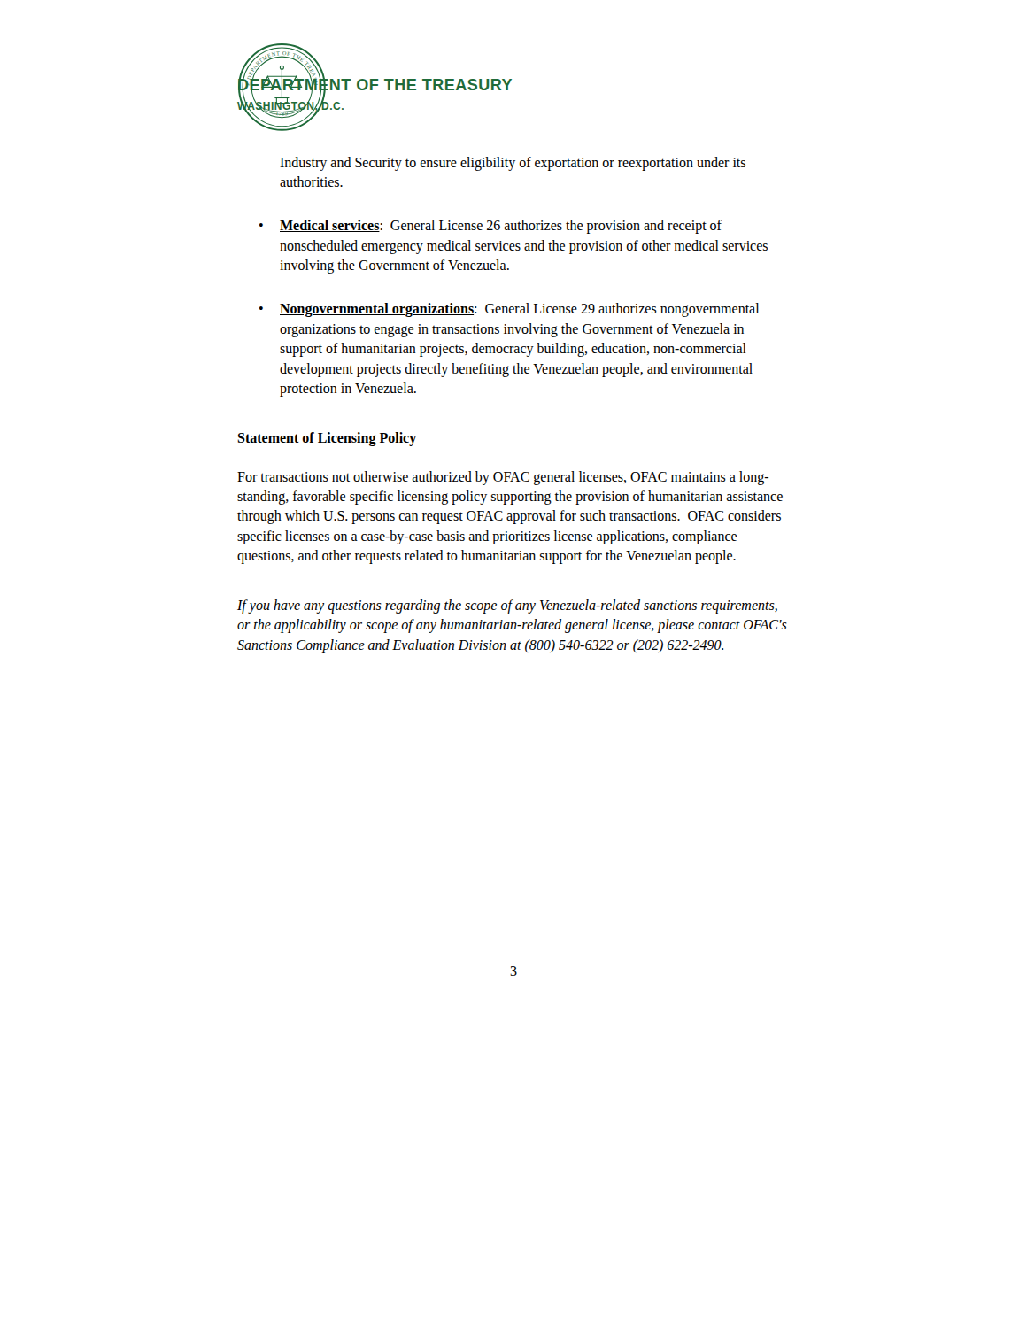THE DEPARTMENT OF THE TREASURY 1789
DEPARTMENT OF THE TREASURY
WASHINGTON, D.C.
Industry and Security to ensure eligibility of exportation or reexportation under its authorities.
Medical services: General License 26 authorizes the provision and receipt of nonscheduled emergency medical services and the provision of other medical services involving the Government of Venezuela.
Nongovernmental organizations: General License 29 authorizes nongovernmental organizations to engage in transactions involving the Government of Venezuela in support of humanitarian projects, democracy building, education, non-commercial development projects directly benefiting the Venezuelan people, and environmental protection in Venezuela.
Statement of Licensing Policy
For transactions not otherwise authorized by OFAC general licenses, OFAC maintains a long-standing, favorable specific licensing policy supporting the provision of humanitarian assistance through which U.S. persons can request OFAC approval for such transactions. OFAC considers specific licenses on a case-by-case basis and prioritizes license applications, compliance questions, and other requests related to humanitarian support for the Venezuelan people.
If you have any questions regarding the scope of any Venezuela-related sanctions requirements, or the applicability or scope of any humanitarian-related general license, please contact OFAC's Sanctions Compliance and Evaluation Division at (800) 540-6322 or (202) 622-2490.
3